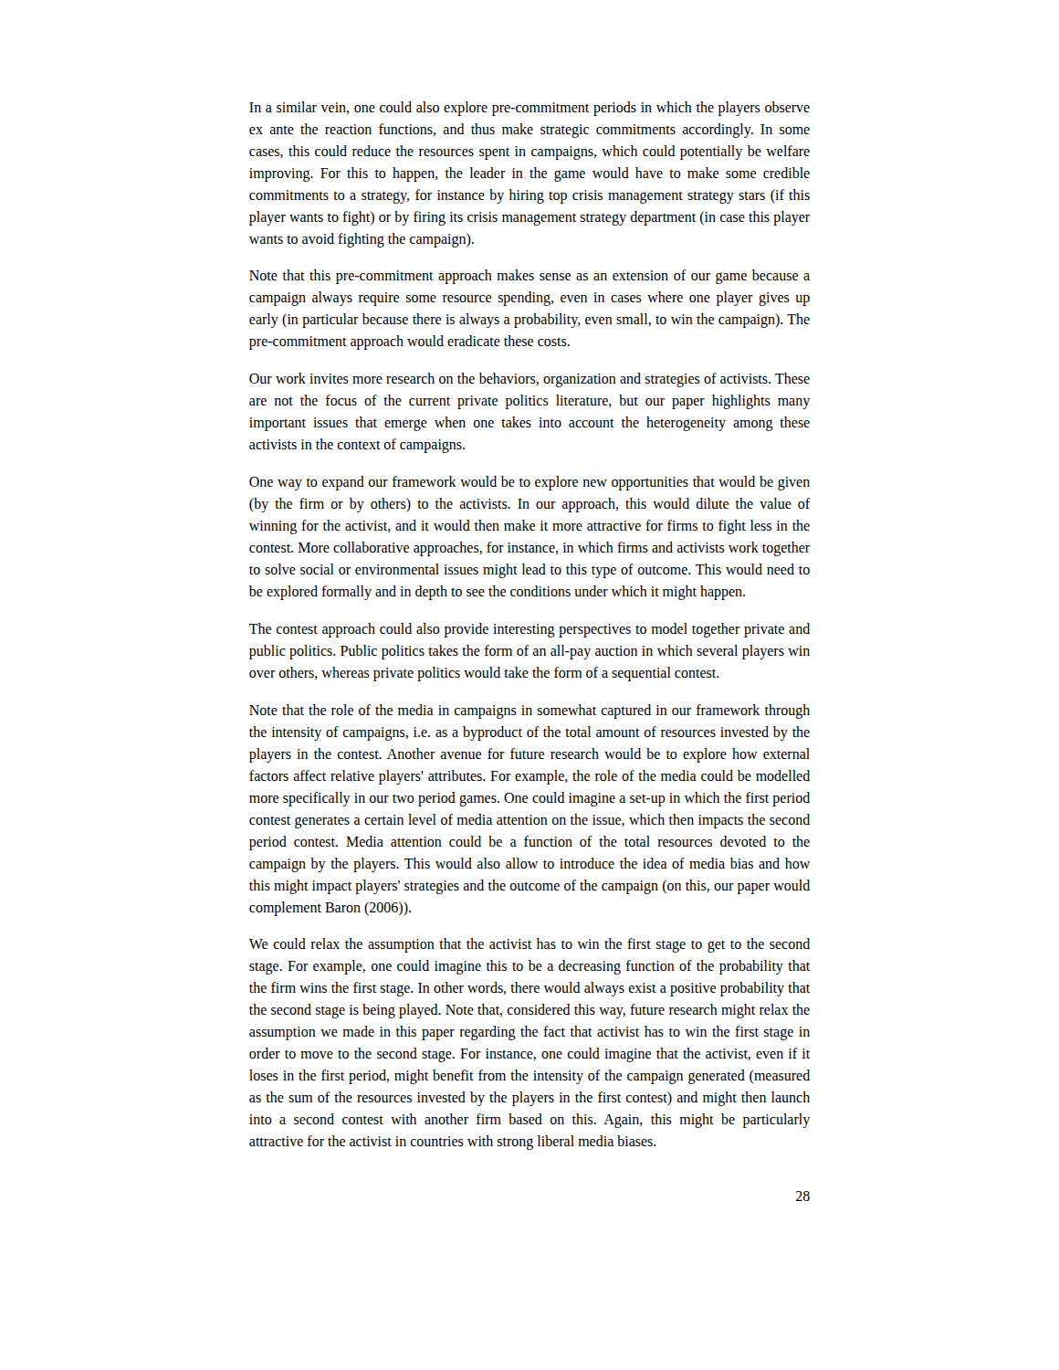In a similar vein, one could also explore pre-commitment periods in which the players observe ex ante the reaction functions, and thus make strategic commitments accordingly. In some cases, this could reduce the resources spent in campaigns, which could potentially be welfare improving. For this to happen, the leader in the game would have to make some credible commitments to a strategy, for instance by hiring top crisis management strategy stars (if this player wants to fight) or by firing its crisis management strategy department (in case this player wants to avoid fighting the campaign).
Note that this pre-commitment approach makes sense as an extension of our game because a campaign always require some resource spending, even in cases where one player gives up early (in particular because there is always a probability, even small, to win the campaign). The pre-commitment approach would eradicate these costs.
Our work invites more research on the behaviors, organization and strategies of activists. These are not the focus of the current private politics literature, but our paper highlights many important issues that emerge when one takes into account the heterogeneity among these activists in the context of campaigns.
One way to expand our framework would be to explore new opportunities that would be given (by the firm or by others) to the activists. In our approach, this would dilute the value of winning for the activist, and it would then make it more attractive for firms to fight less in the contest. More collaborative approaches, for instance, in which firms and activists work together to solve social or environmental issues might lead to this type of outcome. This would need to be explored formally and in depth to see the conditions under which it might happen.
The contest approach could also provide interesting perspectives to model together private and public politics. Public politics takes the form of an all-pay auction in which several players win over others, whereas private politics would take the form of a sequential contest.
Note that the role of the media in campaigns in somewhat captured in our framework through the intensity of campaigns, i.e. as a byproduct of the total amount of resources invested by the players in the contest. Another avenue for future research would be to explore how external factors affect relative players' attributes. For example, the role of the media could be modelled more specifically in our two period games. One could imagine a set-up in which the first period contest generates a certain level of media attention on the issue, which then impacts the second period contest. Media attention could be a function of the total resources devoted to the campaign by the players. This would also allow to introduce the idea of media bias and how this might impact players' strategies and the outcome of the campaign (on this, our paper would complement Baron (2006)).
We could relax the assumption that the activist has to win the first stage to get to the second stage. For example, one could imagine this to be a decreasing function of the probability that the firm wins the first stage. In other words, there would always exist a positive probability that the second stage is being played. Note that, considered this way, future research might relax the assumption we made in this paper regarding the fact that activist has to win the first stage in order to move to the second stage. For instance, one could imagine that the activist, even if it loses in the first period, might benefit from the intensity of the campaign generated (measured as the sum of the resources invested by the players in the first contest) and might then launch into a second contest with another firm based on this. Again, this might be particularly attractive for the activist in countries with strong liberal media biases.
28